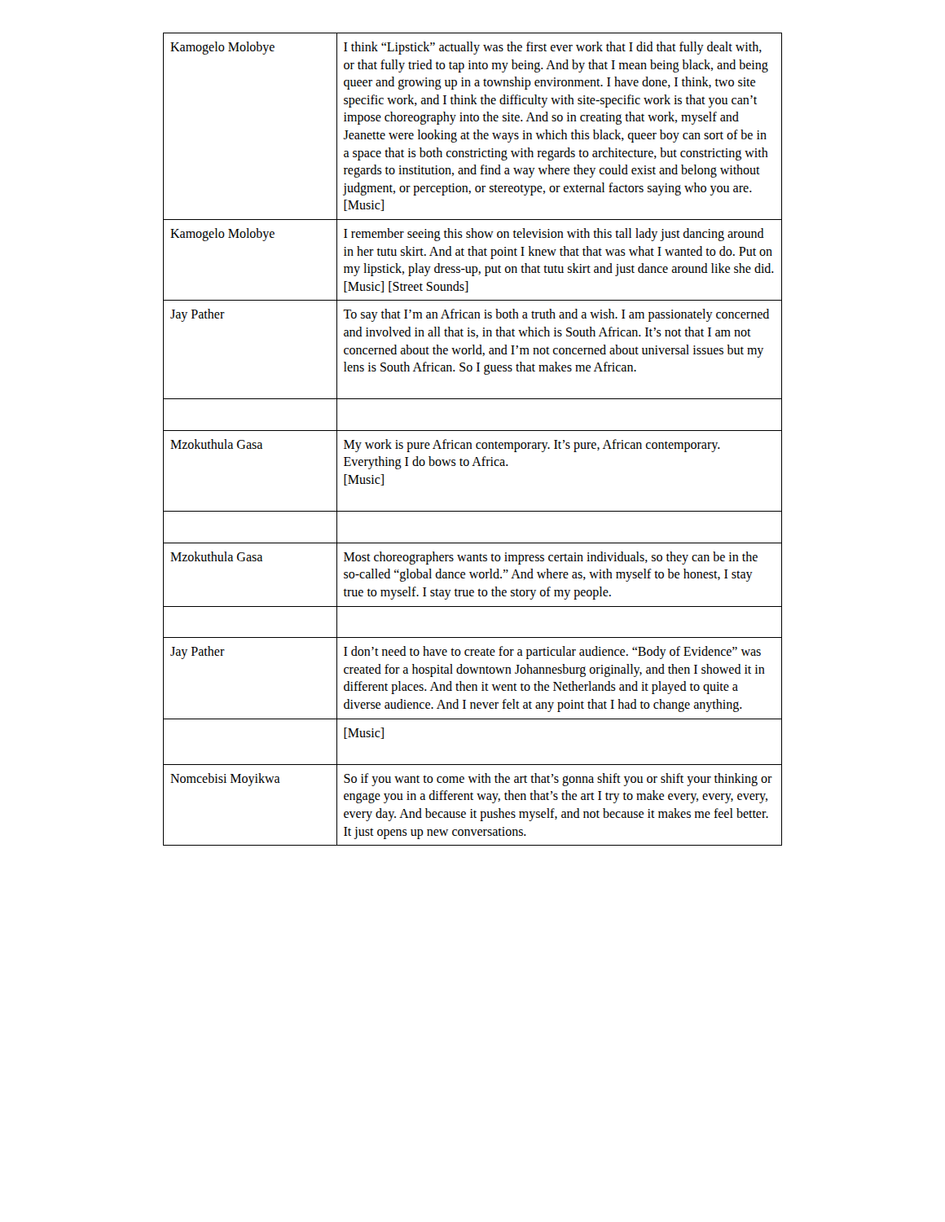| Kamogelo Molobye | I think “Lipstick” actually was the first ever work that I did that fully dealt with, or that fully tried to tap into my being. And by that I mean being black, and being queer and growing up in a township environment. I have done, I think, two site specific work, and I think the difficulty with site-specific work is that you can’t impose choreography into the site. And so in creating that work, myself and Jeanette were looking at the ways in which this black, queer boy can sort of be in a space that is both constricting with regards to architecture, but constricting with regards to institution, and find a way where they could exist and belong without judgment, or perception, or stereotype, or external factors saying who you are. [Music] |
| Kamogelo Molobye | I remember seeing this show on television with this tall lady just dancing around in her tutu skirt. And at that point I knew that that was what I wanted to do. Put on my lipstick, play dress-up, put on that tutu skirt and just dance around like she did. [Music] [Street Sounds] |
| Jay Pather | To say that I’m an African is both a truth and a wish. I am passionately concerned and involved in all that is, in that which is South African. It’s not that I am not concerned about the world, and I’m not concerned about universal issues but my lens is South African. So I guess that makes me African. |
| Mzokuthula Gasa | My work is pure African contemporary. It’s pure, African contemporary. Everything I do bows to Africa. [Music] |
| Mzokuthula Gasa | Most choreographers wants to impress certain individuals, so they can be in the so-called “global dance world.” And where as, with myself to be honest, I stay true to myself. I stay true to the story of my people. |
| Jay Pather | I don’t need to have to create for a particular audience. “Body of Evidence” was created for a hospital downtown Johannesburg originally, and then I showed it in different places. And then it went to the Netherlands and it played to quite a diverse audience. And I never felt at any point that I had to change anything. |
| | [Music] |
| Nomcebisi Moyikwa | So if you want to come with the art that’s gonna shift you or shift your thinking or engage you in a different way, then that’s the art I try to make every, every, every, every day. And because it pushes myself, and not because it makes me feel better. It just opens up new conversations. |